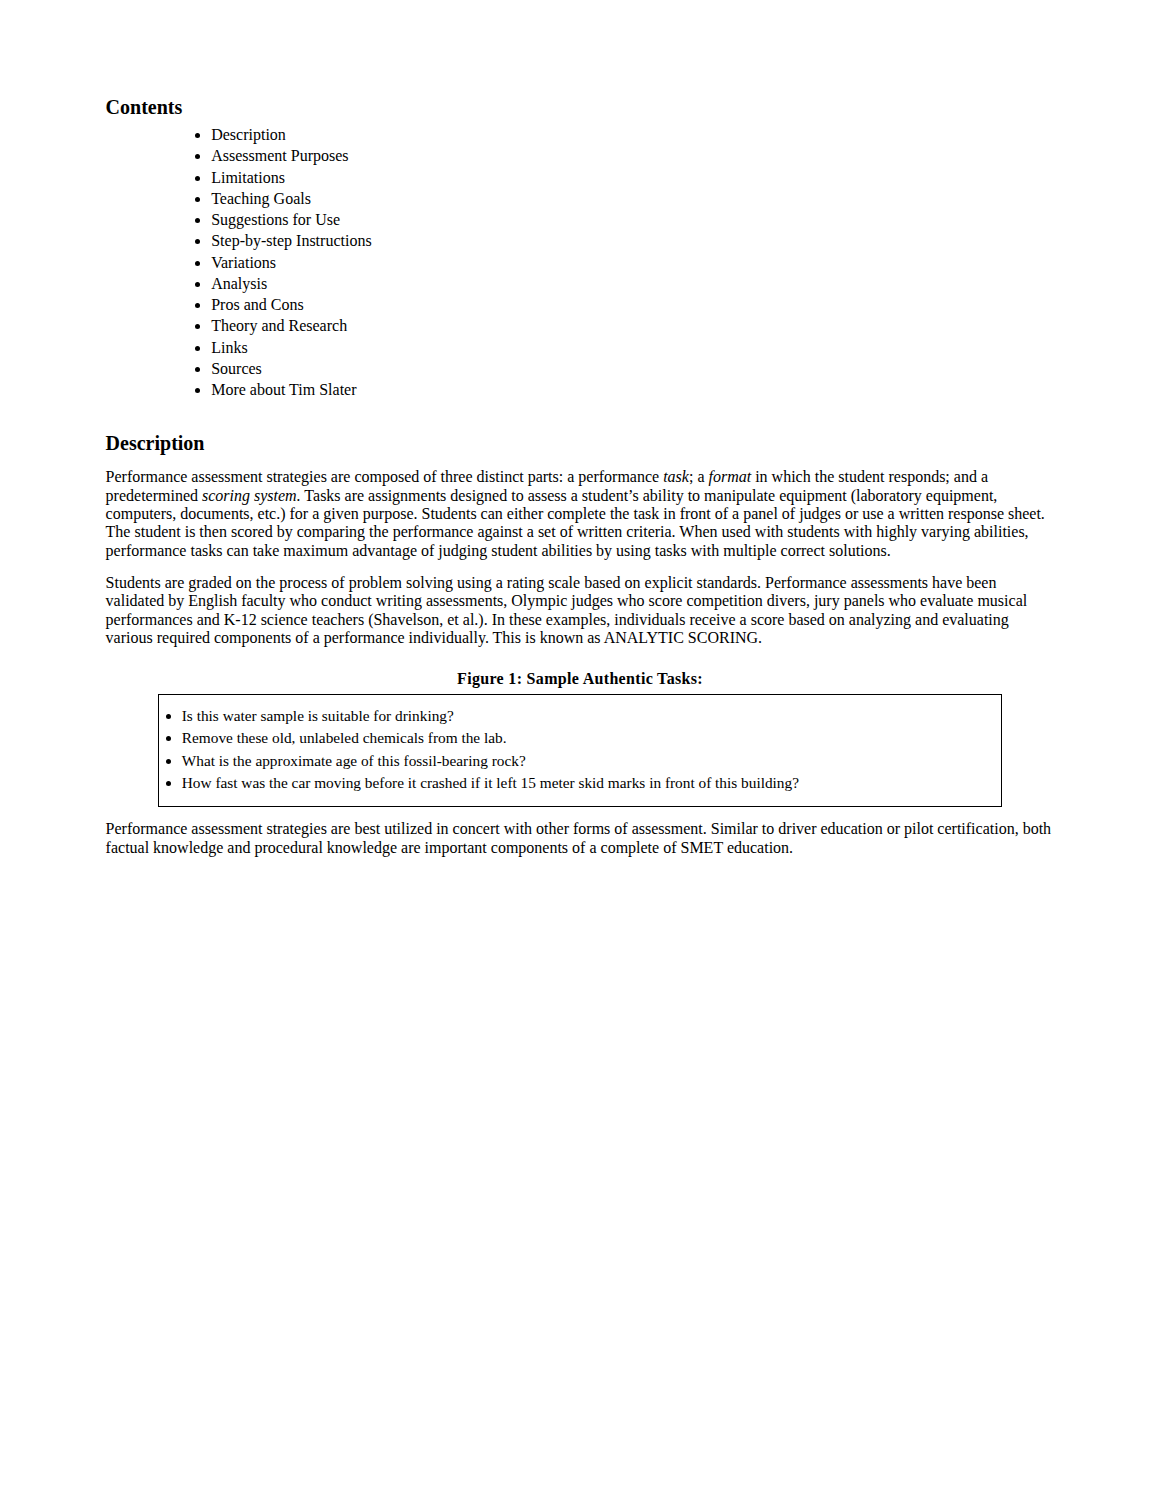Contents
Description
Assessment Purposes
Limitations
Teaching Goals
Suggestions for Use
Step-by-step Instructions
Variations
Analysis
Pros and Cons
Theory and Research
Links
Sources
More about Tim Slater
Description
Performance assessment strategies are composed of three distinct parts: a performance task; a format in which the student responds; and a predetermined scoring system. Tasks are assignments designed to assess a student’s ability to manipulate equipment (laboratory equipment, computers, documents, etc.) for a given purpose. Students can either complete the task in front of a panel of judges or use a written response sheet. The student is then scored by comparing the performance against a set of written criteria. When used with students with highly varying abilities, performance tasks can take maximum advantage of judging student abilities by using tasks with multiple correct solutions.
Students are graded on the process of problem solving using a rating scale based on explicit standards. Performance assessments have been validated by English faculty who conduct writing assessments, Olympic judges who score competition divers, jury panels who evaluate musical performances and K-12 science teachers (Shavelson, et al.). In these examples, individuals receive a score based on analyzing and evaluating various required components of a performance individually. This is known as ANALYTIC SCORING.
Figure 1: Sample Authentic Tasks:
Is this water sample is suitable for drinking?
Remove these old, unlabeled chemicals from the lab.
What is the approximate age of this fossil-bearing rock?
How fast was the car moving before it crashed if it left 15 meter skid marks in front of this building?
Performance assessment strategies are best utilized in concert with other forms of assessment. Similar to driver education or pilot certification, both factual knowledge and procedural knowledge are important components of a complete of SMET education.